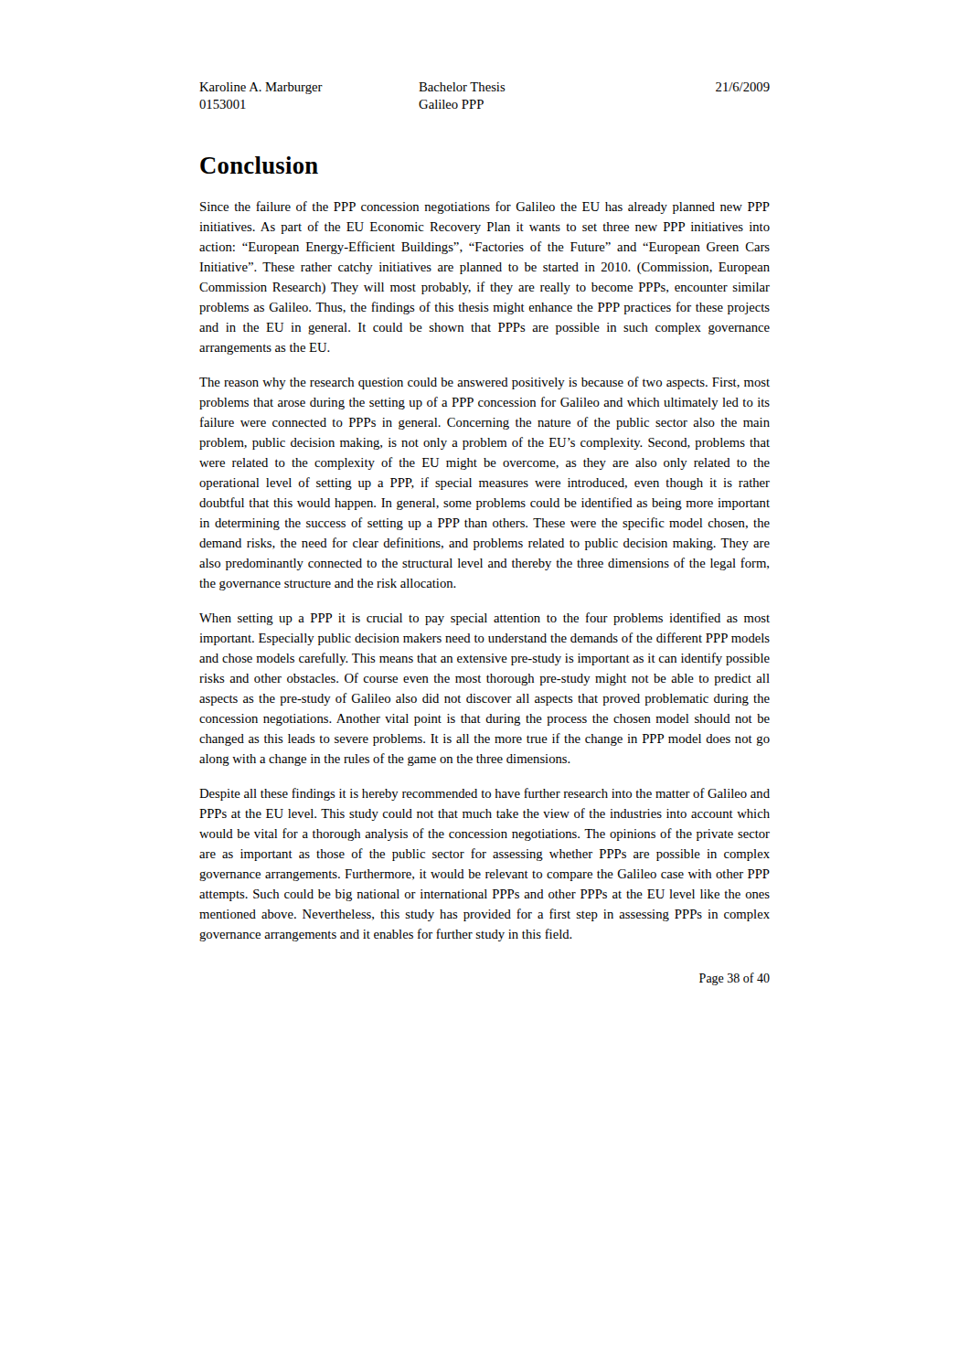Karoline A. Marburger 0153001
Bachelor Thesis Galileo PPP
21/6/2009
Conclusion
Since the failure of the PPP concession negotiations for Galileo the EU has already planned new PPP initiatives. As part of the EU Economic Recovery Plan it wants to set three new PPP initiatives into action: “European Energy-Efficient Buildings”, “Factories of the Future” and “European Green Cars Initiative”. These rather catchy initiatives are planned to be started in 2010. (Commission, European Commission Research) They will most probably, if they are really to become PPPs, encounter similar problems as Galileo. Thus, the findings of this thesis might enhance the PPP practices for these projects and in the EU in general. It could be shown that PPPs are possible in such complex governance arrangements as the EU.
The reason why the research question could be answered positively is because of two aspects. First, most problems that arose during the setting up of a PPP concession for Galileo and which ultimately led to its failure were connected to PPPs in general. Concerning the nature of the public sector also the main problem, public decision making, is not only a problem of the EU’s complexity. Second, problems that were related to the complexity of the EU might be overcome, as they are also only related to the operational level of setting up a PPP, if special measures were introduced, even though it is rather doubtful that this would happen. In general, some problems could be identified as being more important in determining the success of setting up a PPP than others. These were the specific model chosen, the demand risks, the need for clear definitions, and problems related to public decision making. They are also predominantly connected to the structural level and thereby the three dimensions of the legal form, the governance structure and the risk allocation.
When setting up a PPP it is crucial to pay special attention to the four problems identified as most important. Especially public decision makers need to understand the demands of the different PPP models and chose models carefully. This means that an extensive pre-study is important as it can identify possible risks and other obstacles. Of course even the most thorough pre-study might not be able to predict all aspects as the pre-study of Galileo also did not discover all aspects that proved problematic during the concession negotiations. Another vital point is that during the process the chosen model should not be changed as this leads to severe problems. It is all the more true if the change in PPP model does not go along with a change in the rules of the game on the three dimensions.
Despite all these findings it is hereby recommended to have further research into the matter of Galileo and PPPs at the EU level. This study could not that much take the view of the industries into account which would be vital for a thorough analysis of the concession negotiations. The opinions of the private sector are as important as those of the public sector for assessing whether PPPs are possible in complex governance arrangements. Furthermore, it would be relevant to compare the Galileo case with other PPP attempts. Such could be big national or international PPPs and other PPPs at the EU level like the ones mentioned above. Nevertheless, this study has provided for a first step in assessing PPPs in complex governance arrangements and it enables for further study in this field.
Page 38 of 40